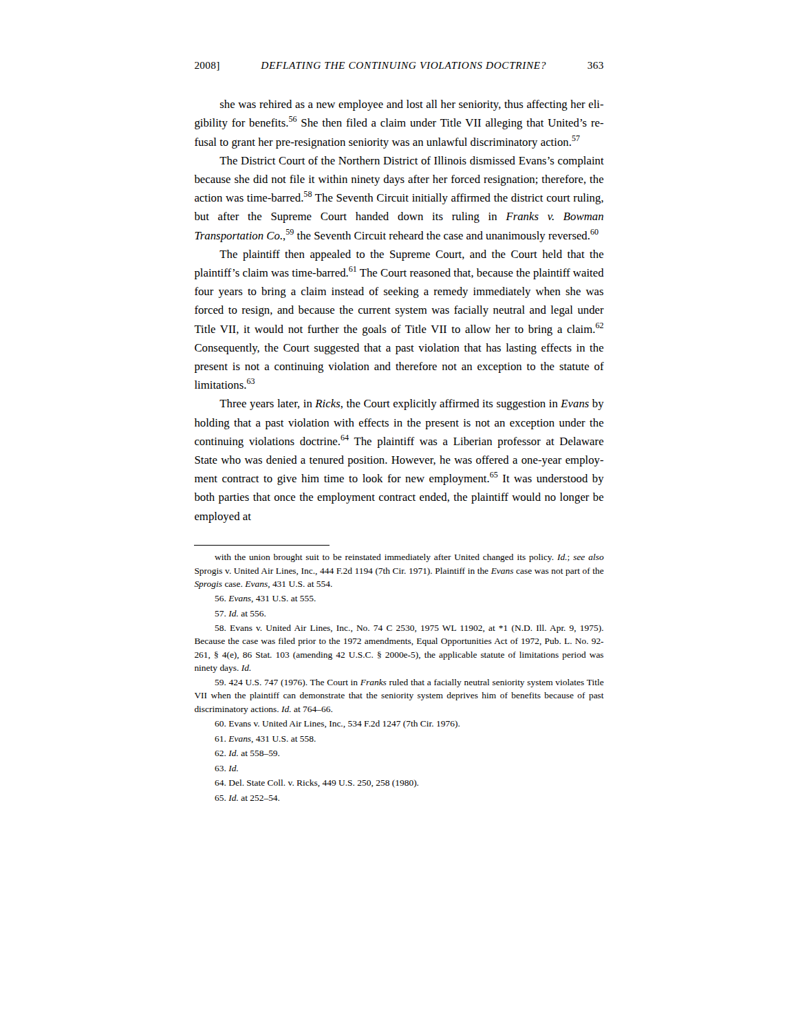2008] DEFLATING THE CONTINUING VIOLATIONS DOCTRINE? 363
she was rehired as a new employee and lost all her seniority, thus affecting her eligibility for benefits.56 She then filed a claim under Title VII alleging that United’s refusal to grant her pre-resignation seniority was an unlawful discriminatory action.57
The District Court of the Northern District of Illinois dismissed Evans’s complaint because she did not file it within ninety days after her forced resignation; therefore, the action was time-barred.58 The Seventh Circuit initially affirmed the district court ruling, but after the Supreme Court handed down its ruling in Franks v. Bowman Transportation Co.,59 the Seventh Circuit reheard the case and unanimously reversed.60
The plaintiff then appealed to the Supreme Court, and the Court held that the plaintiff’s claim was time-barred.61 The Court reasoned that, because the plaintiff waited four years to bring a claim instead of seeking a remedy immediately when she was forced to resign, and because the current system was facially neutral and legal under Title VII, it would not further the goals of Title VII to allow her to bring a claim.62 Consequently, the Court suggested that a past violation that has lasting effects in the present is not a continuing violation and therefore not an exception to the statute of limitations.63
Three years later, in Ricks, the Court explicitly affirmed its suggestion in Evans by holding that a past violation with effects in the present is not an exception under the continuing violations doctrine.64 The plaintiff was a Liberian professor at Delaware State who was denied a tenured position. However, he was offered a one-year employment contract to give him time to look for new employment.65 It was understood by both parties that once the employment contract ended, the plaintiff would no longer be employed at
with the union brought suit to be reinstated immediately after United changed its policy. Id.; see also Sprogis v. United Air Lines, Inc., 444 F.2d 1194 (7th Cir. 1971). Plaintiff in the Evans case was not part of the Sprogis case. Evans, 431 U.S. at 554.
56. Evans, 431 U.S. at 555.
57. Id. at 556.
58. Evans v. United Air Lines, Inc., No. 74 C 2530, 1975 WL 11902, at *1 (N.D. Ill. Apr. 9, 1975). Because the case was filed prior to the 1972 amendments, Equal Opportunities Act of 1972, Pub. L. No. 92-261, § 4(e), 86 Stat. 103 (amending 42 U.S.C. § 2000e-5), the applicable statute of limitations period was ninety days. Id.
59. 424 U.S. 747 (1976). The Court in Franks ruled that a facially neutral seniority system violates Title VII when the plaintiff can demonstrate that the seniority system deprives him of benefits because of past discriminatory actions. Id. at 764–66.
60. Evans v. United Air Lines, Inc., 534 F.2d 1247 (7th Cir. 1976).
61. Evans, 431 U.S. at 558.
62. Id. at 558–59.
63. Id.
64. Del. State Coll. v. Ricks, 449 U.S. 250, 258 (1980).
65. Id. at 252–54.